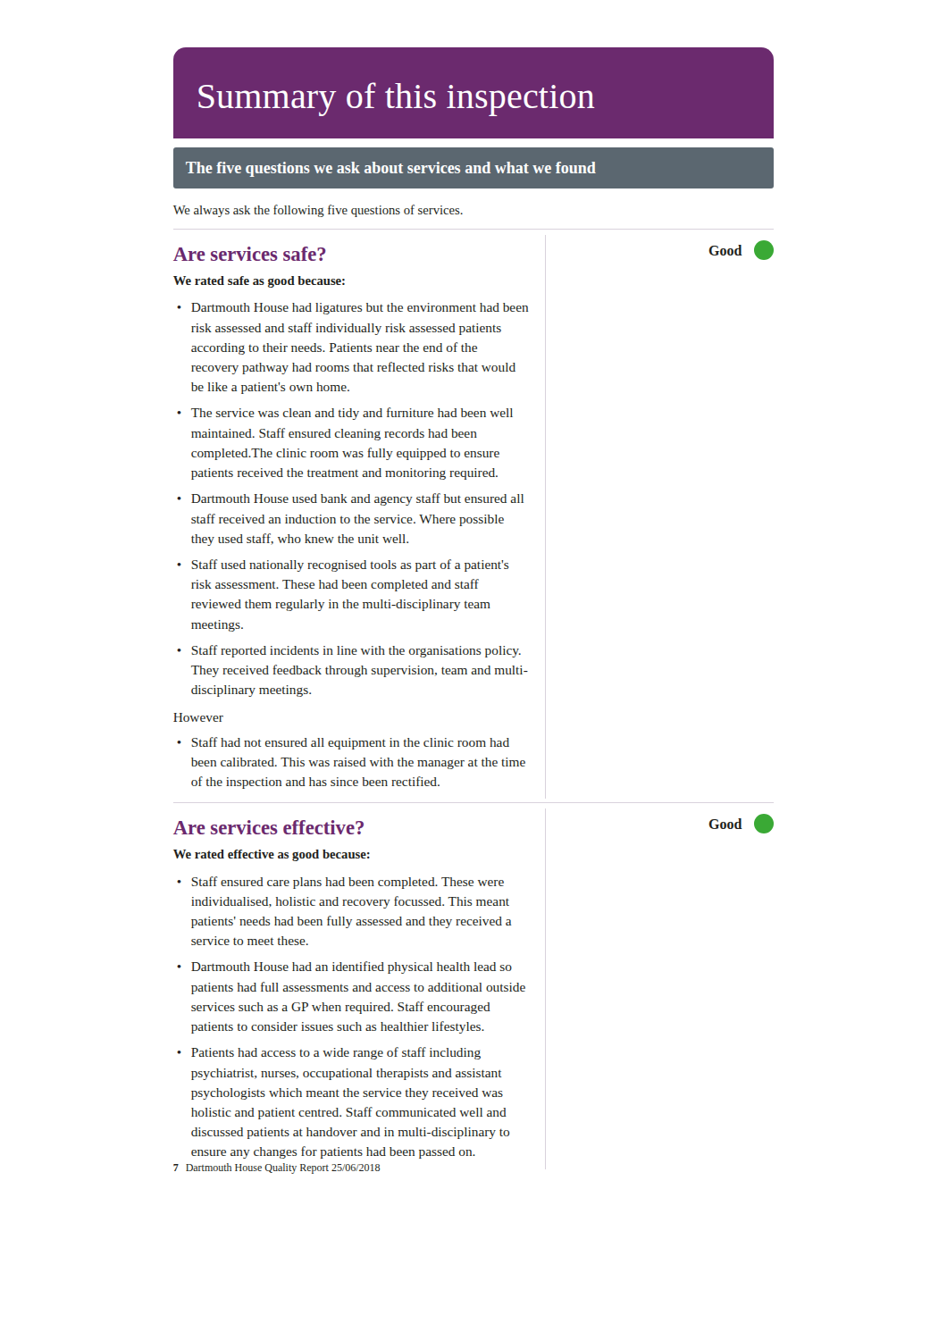Summary of this inspection
The five questions we ask about services and what we found
We always ask the following five questions of services.
Are services safe?
We rated safe as good because:
Dartmouth House had ligatures but the environment had been risk assessed and staff individually risk assessed patients according to their needs. Patients near the end of the recovery pathway had rooms that reflected risks that would be like a patient's own home.
The service was clean and tidy and furniture had been well maintained. Staff ensured cleaning records had been completed.The clinic room was fully equipped to ensure patients received the treatment and monitoring required.
Dartmouth House used bank and agency staff but ensured all staff received an induction to the service. Where possible they used staff, who knew the unit well.
Staff used nationally recognised tools as part of a patient's risk assessment. These had been completed and staff reviewed them regularly in the multi-disciplinary team meetings.
Staff reported incidents in line with the organisations policy. They received feedback through supervision, team and multi-disciplinary meetings.
However
Staff had not ensured all equipment in the clinic room had been calibrated. This was raised with the manager at the time of the inspection and has since been rectified.
Good
Are services effective?
We rated effective as good because:
Staff ensured care plans had been completed. These were individualised, holistic and recovery focussed. This meant patients' needs had been fully assessed and they received a service to meet these.
Dartmouth House had an identified physical health lead so patients had full assessments and access to additional outside services such as a GP when required. Staff encouraged patients to consider issues such as healthier lifestyles.
Patients had access to a wide range of staff including psychiatrist, nurses, occupational therapists and assistant psychologists which meant the service they received was holistic and patient centred. Staff communicated well and discussed patients at handover and in multi-disciplinary to ensure any changes for patients had been passed on.
Good
7 Dartmouth House Quality Report 25/06/2018